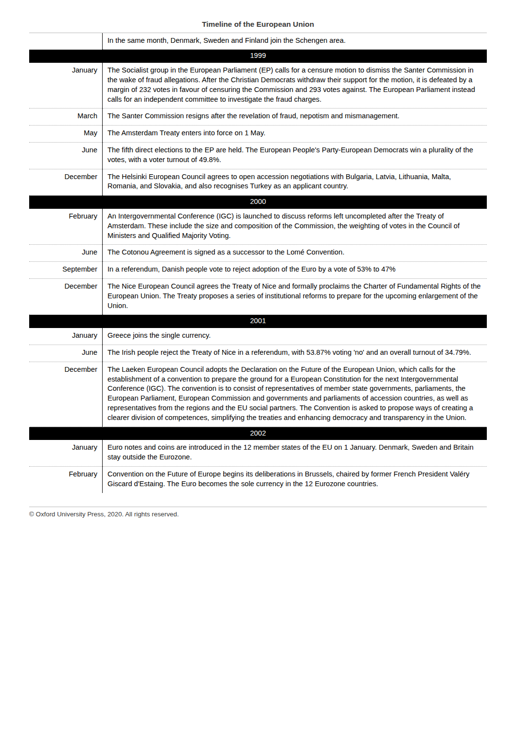Timeline of the European Union
| | In the same month, Denmark, Sweden and Finland join the Schengen area. |
| 1999 |
| January | The Socialist group in the European Parliament (EP) calls for a censure motion to dismiss the Santer Commission in the wake of fraud allegations. After the Christian Democrats withdraw their support for the motion, it is defeated by a margin of 232 votes in favour of censuring the Commission and 293 votes against. The European Parliament instead calls for an independent committee to investigate the fraud charges. |
| March | The Santer Commission resigns after the revelation of fraud, nepotism and mismanagement. |
| May | The Amsterdam Treaty enters into force on 1 May. |
| June | The fifth direct elections to the EP are held. The European People's Party-European Democrats win a plurality of the votes, with a voter turnout of 49.8%. |
| December | The Helsinki European Council agrees to open accession negotiations with Bulgaria, Latvia, Lithuania, Malta, Romania, and Slovakia, and also recognises Turkey as an applicant country. |
| 2000 |
| February | An Intergovernmental Conference (IGC) is launched to discuss reforms left uncompleted after the Treaty of Amsterdam. These include the size and composition of the Commission, the weighting of votes in the Council of Ministers and Qualified Majority Voting. |
| June | The Cotonou Agreement is signed as a successor to the Lomé Convention. |
| September | In a referendum, Danish people vote to reject adoption of the Euro by a vote of 53% to 47% |
| December | The Nice European Council agrees the Treaty of Nice and formally proclaims the Charter of Fundamental Rights of the European Union. The Treaty proposes a series of institutional reforms to prepare for the upcoming enlargement of the Union. |
| 2001 |
| January | Greece joins the single currency. |
| June | The Irish people reject the Treaty of Nice in a referendum, with 53.87% voting 'no' and an overall turnout of 34.79%. |
| December | The Laeken European Council adopts the Declaration on the Future of the European Union, which calls for the establishment of a convention to prepare the ground for a European Constitution for the next Intergovernmental Conference (IGC). The convention is to consist of representatives of member state governments, parliaments, the European Parliament, European Commission and governments and parliaments of accession countries, as well as representatives from the regions and the EU social partners. The Convention is asked to propose ways of creating a clearer division of competences, simplifying the treaties and enhancing democracy and transparency in the Union. |
| 2002 |
| January | Euro notes and coins are introduced in the 12 member states of the EU on 1 January. Denmark, Sweden and Britain stay outside the Eurozone. |
| February | Convention on the Future of Europe begins its deliberations in Brussels, chaired by former French President Valéry Giscard d'Estaing. The Euro becomes the sole currency in the 12 Eurozone countries. |
© Oxford University Press, 2020. All rights reserved.